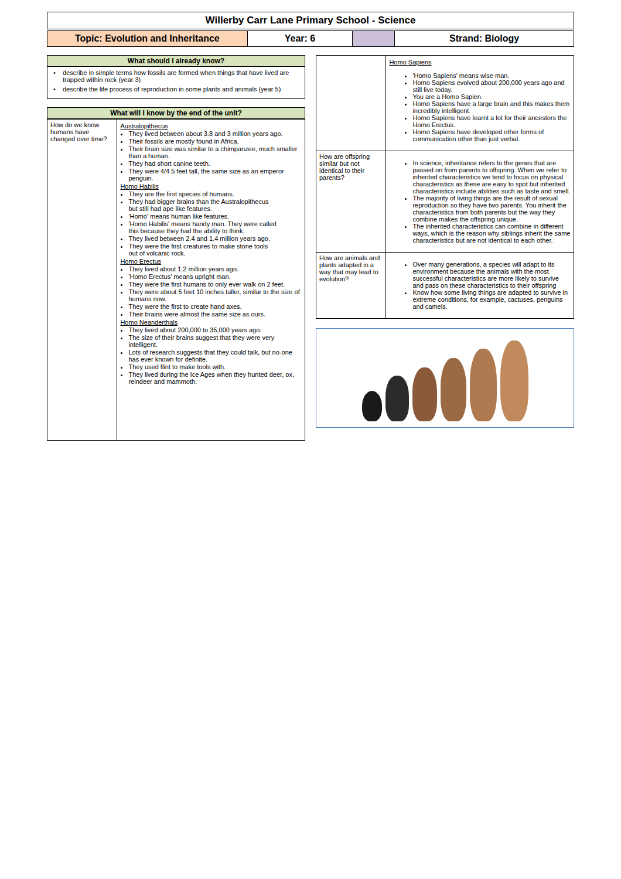Willerby Carr Lane Primary School - Science
| Topic: Evolution and Inheritance | Year: 6 | | Strand: Biology |
What should I already know?
describe in simple terms how fossils are formed when things that have lived are trapped within rock (year 3)
describe the life process of reproduction in some plants and animals (year 5)
What will I know by the end of the unit?
| How do we know humans have changed over time? | Australopithecus They lived between about 3.8 and 3 million years ago. Their fossils are mostly found in Africa. Their brain size was similar to a chimpanzee, much smaller than a human. They had short canine teeth. They were 4/4.5 feet tall, the same size as an emperor penguin. Homo Habilis They are the first species of humans. They had bigger brains than the Australopithecus but still had ape like features. 'Homo' means human like features. 'Homo Habilis' means handy man. They were called this because they had the ability to think. They lived between 2.4 and 1.4 million years ago. They were the first creatures to make stone tools out of volcanic rock. Homo Erectus They lived about 1.2 million years ago. 'Homo Erectus' means upright man. They were the first humans to only ever walk on 2 feet. They were about 5 feet 10 inches taller, similar to the size of humans now. They were the first to create hand axes. Their brains were almost the same size as ours. Homo Neanderthals They lived about 200,000 to 35,000 years ago. The size of their brains suggest that they were very intelligent. Lots of research suggests that they could talk, but no-one has ever known for definite. They used flint to make tools with. They lived during the Ice Ages when they hunted deer, ox, reindeer and mammoth. |
| | Homo Sapiens 'Homo Sapiens' means wise man. Homo Sapiens evolved about 200,000 years ago and still live today. You are a Homo Sapien. Homo Sapiens have a large brain and this makes them incredibly intelligent. Homo Sapiens have learnt a lot for their ancestors the Homo Erectus. Homo Sapiens have developed other forms of communication other than just verbal. |
| How are offspring similar but not identical to their parents? | In science, inheritance refers to the genes that are passed on from parents to offspring. When we refer to inherited characteristics we tend to focus on physical characteristics as these are easy to spot but inherited characteristics include abilities such as taste and smell. The majority of living things are the result of sexual reproduction so they have two parents. You inherit the characteristics from both parents but the way they combine makes the offspring unique. The inherited characteristics can combine in different ways, which is the reason why siblings inherit the same characteristics but are not identical to each other. |
| How are animals and plants adapted in a way that may lead to evolution? | Over many generations, a species will adapt to its environment because the animals with the most successful characteristics are more likely to survive and pass on these characteristics to their offspring Know how some living things are adapted to survive in extreme conditions, for example, cactuses, penguins and camels. |